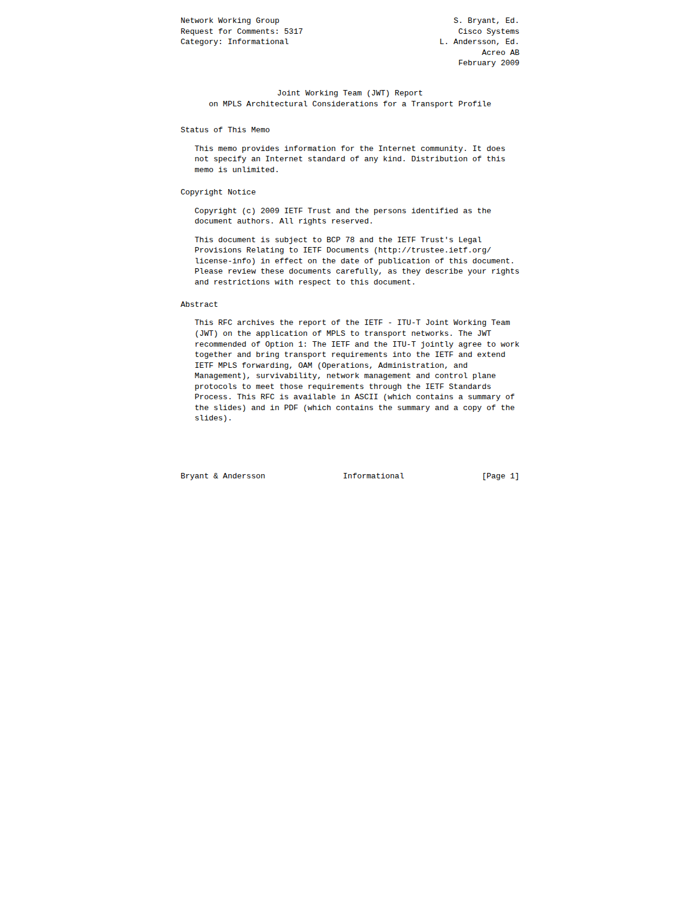Network Working Group S. Bryant, Ed.
Request for Comments: 5317 Cisco Systems
Category: Informational L. Andersson, Ed.
Acreo AB
February 2009
Joint Working Team (JWT) Report
on MPLS Architectural Considerations for a Transport Profile
Status of This Memo
This memo provides information for the Internet community. It does not specify an Internet standard of any kind. Distribution of this memo is unlimited.
Copyright Notice
Copyright (c) 2009 IETF Trust and the persons identified as the document authors. All rights reserved.
This document is subject to BCP 78 and the IETF Trust's Legal Provisions Relating to IETF Documents (http://trustee.ietf.org/ license-info) in effect on the date of publication of this document. Please review these documents carefully, as they describe your rights and restrictions with respect to this document.
Abstract
This RFC archives the report of the IETF - ITU-T Joint Working Team (JWT) on the application of MPLS to transport networks. The JWT recommended of Option 1: The IETF and the ITU-T jointly agree to work together and bring transport requirements into the IETF and extend IETF MPLS forwarding, OAM (Operations, Administration, and Management), survivability, network management and control plane protocols to meet those requirements through the IETF Standards Process. This RFC is available in ASCII (which contains a summary of the slides) and in PDF (which contains the summary and a copy of the slides).
Bryant & Andersson Informational [Page 1]